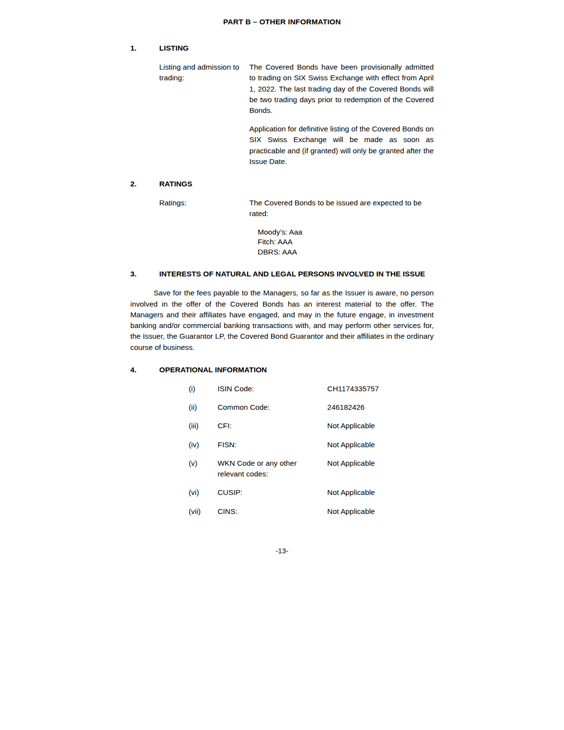PART B – OTHER INFORMATION
1.
LISTING
Listing and admission to trading:
The Covered Bonds have been provisionally admitted to trading on SIX Swiss Exchange with effect from April 1, 2022. The last trading day of the Covered Bonds will be two trading days prior to redemption of the Covered Bonds.
Application for definitive listing of the Covered Bonds on SIX Swiss Exchange will be made as soon as practicable and (if granted) will only be granted after the Issue Date.
2.
RATINGS
Ratings:
The Covered Bonds to be issued are expected to be rated:
Moody’s: Aaa
Fitch: AAA
DBRS: AAA
3.
INTERESTS OF NATURAL AND LEGAL PERSONS INVOLVED IN THE ISSUE
Save for the fees payable to the Managers, so far as the Issuer is aware, no person involved in the offer of the Covered Bonds has an interest material to the offer. The Managers and their affiliates have engaged, and may in the future engage, in investment banking and/or commercial banking transactions with, and may perform other services for, the Issuer, the Guarantor LP, the Covered Bond Guarantor and their affiliates in the ordinary course of business.
4.
OPERATIONAL INFORMATION
(i)
ISIN Code:
CH1174335757
(ii)
Common Code:
246182426
(iii)
CFI:
Not Applicable
(iv)
FISN:
Not Applicable
(v)
WKN Code or any other relevant codes:
Not Applicable
(vi)
CUSIP:
Not Applicable
(vii)
CINS:
Not Applicable
-13-